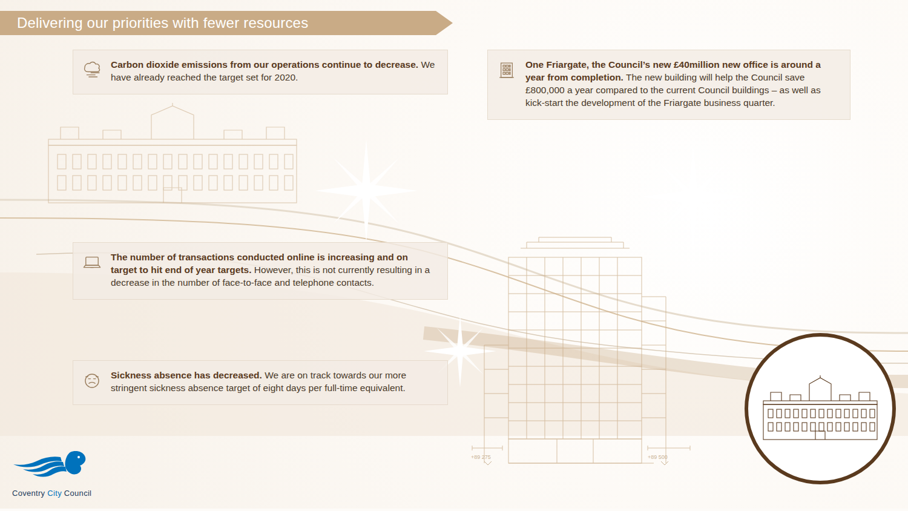Delivering our priorities with fewer resources
+89 275 +89 500
Carbon dioxide emissions from our operations continue to decrease. We have already reached the target set for 2020.
One Friargate, the Council’s new £40million new office is around a year from completion. The new building will help the Council save £800,000 a year compared to the current Council buildings – as well as kick-start the development of the Friargate business quarter.
The number of transactions conducted online is increasing and on target to hit end of year targets. However, this is not currently resulting in a decrease in the number of face-to-face and telephone contacts.
Sickness absence has decreased. We are on track towards our more stringent sickness absence target of eight days per full-time equivalent.
Coventry City Council